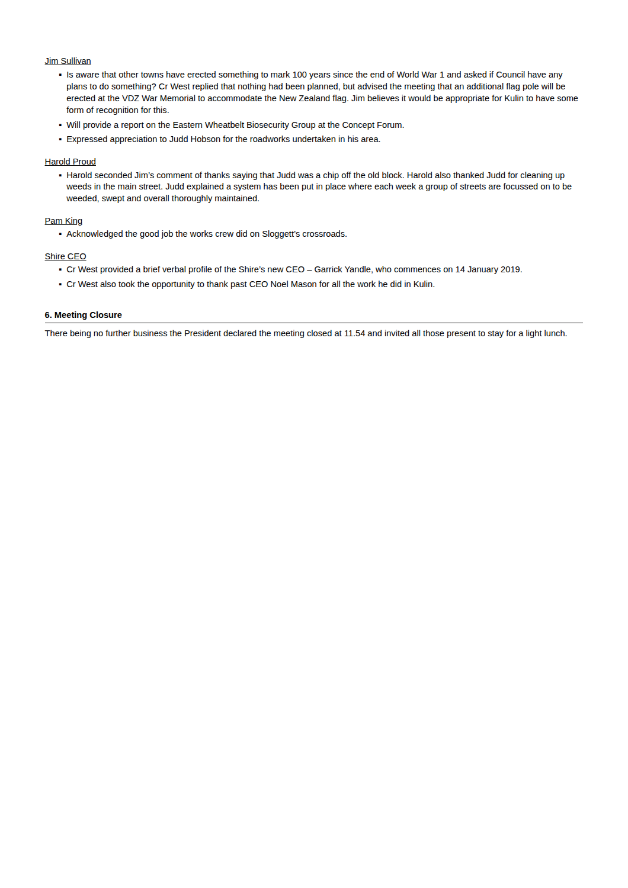Jim Sullivan
Is aware that other towns have erected something to mark 100 years since the end of World War 1 and asked if Council have any plans to do something? Cr West replied that nothing had been planned, but advised the meeting that an additional flag pole will be erected at the VDZ War Memorial to accommodate the New Zealand flag. Jim believes it would be appropriate for Kulin to have some form of recognition for this.
Will provide a report on the Eastern Wheatbelt Biosecurity Group at the Concept Forum.
Expressed appreciation to Judd Hobson for the roadworks undertaken in his area.
Harold Proud
Harold seconded Jim’s comment of thanks saying that Judd was a chip off the old block. Harold also thanked Judd for cleaning up weeds in the main street. Judd explained a system has been put in place where each week a group of streets are focussed on to be weeded, swept and overall thoroughly maintained.
Pam King
Acknowledged the good job the works crew did on Sloggett’s crossroads.
Shire CEO
Cr West provided a brief verbal profile of the Shire’s new CEO – Garrick Yandle, who commences on 14 January 2019.
Cr West also took the opportunity to thank past CEO Noel Mason for all the work he did in Kulin.
6. Meeting Closure
There being no further business the President declared the meeting closed at 11.54 and invited all those present to stay for a light lunch.